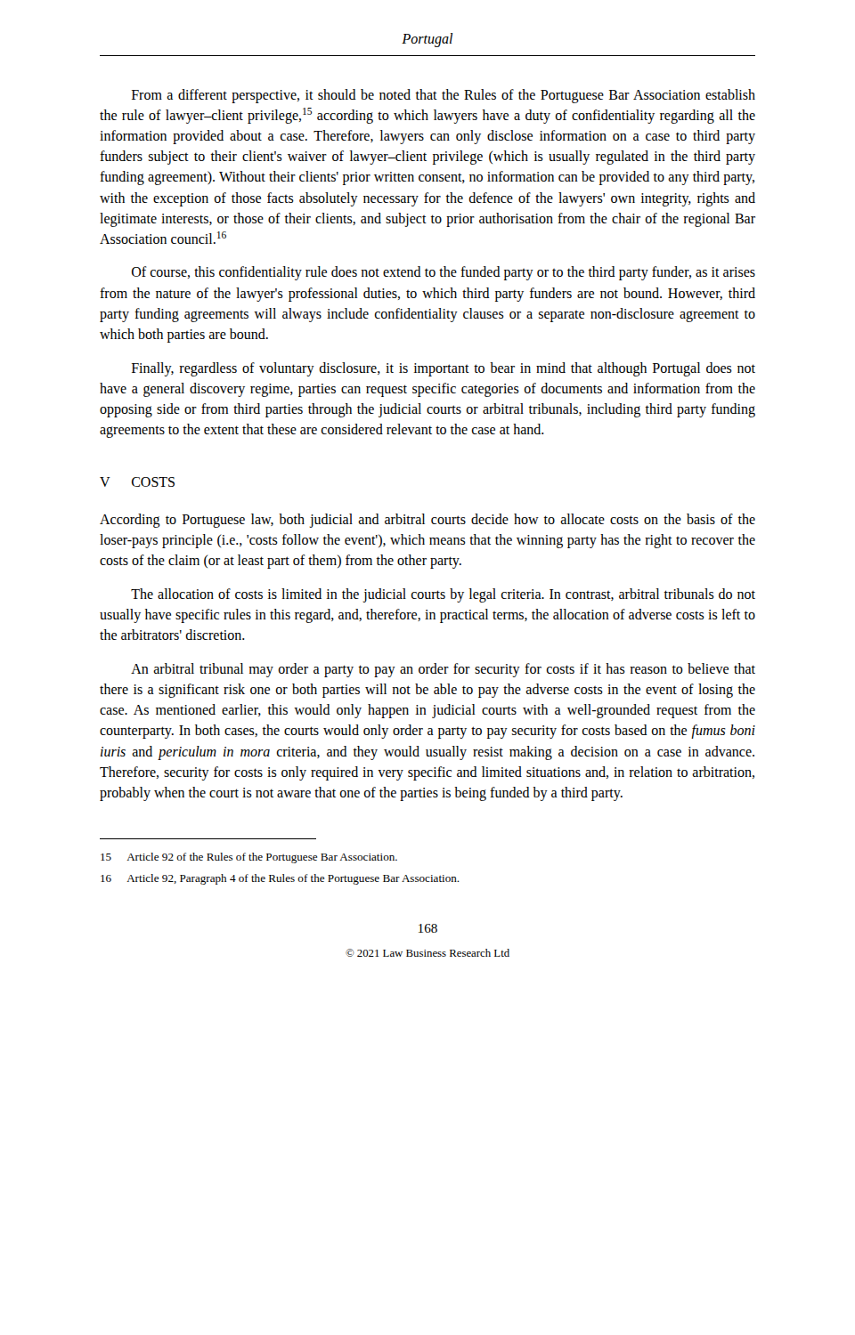Portugal
From a different perspective, it should be noted that the Rules of the Portuguese Bar Association establish the rule of lawyer–client privilege,15 according to which lawyers have a duty of confidentiality regarding all the information provided about a case. Therefore, lawyers can only disclose information on a case to third party funders subject to their client's waiver of lawyer–client privilege (which is usually regulated in the third party funding agreement). Without their clients' prior written consent, no information can be provided to any third party, with the exception of those facts absolutely necessary for the defence of the lawyers' own integrity, rights and legitimate interests, or those of their clients, and subject to prior authorisation from the chair of the regional Bar Association council.16
Of course, this confidentiality rule does not extend to the funded party or to the third party funder, as it arises from the nature of the lawyer's professional duties, to which third party funders are not bound. However, third party funding agreements will always include confidentiality clauses or a separate non-disclosure agreement to which both parties are bound.
Finally, regardless of voluntary disclosure, it is important to bear in mind that although Portugal does not have a general discovery regime, parties can request specific categories of documents and information from the opposing side or from third parties through the judicial courts or arbitral tribunals, including third party funding agreements to the extent that these are considered relevant to the case at hand.
VCOSTS
According to Portuguese law, both judicial and arbitral courts decide how to allocate costs on the basis of the loser-pays principle (i.e., 'costs follow the event'), which means that the winning party has the right to recover the costs of the claim (or at least part of them) from the other party.
The allocation of costs is limited in the judicial courts by legal criteria. In contrast, arbitral tribunals do not usually have specific rules in this regard, and, therefore, in practical terms, the allocation of adverse costs is left to the arbitrators' discretion.
An arbitral tribunal may order a party to pay an order for security for costs if it has reason to believe that there is a significant risk one or both parties will not be able to pay the adverse costs in the event of losing the case. As mentioned earlier, this would only happen in judicial courts with a well-grounded request from the counterparty. In both cases, the courts would only order a party to pay security for costs based on the fumus boni iuris and periculum in mora criteria, and they would usually resist making a decision on a case in advance. Therefore, security for costs is only required in very specific and limited situations and, in relation to arbitration, probably when the court is not aware that one of the parties is being funded by a third party.
15 Article 92 of the Rules of the Portuguese Bar Association.
16 Article 92, Paragraph 4 of the Rules of the Portuguese Bar Association.
168
© 2021 Law Business Research Ltd